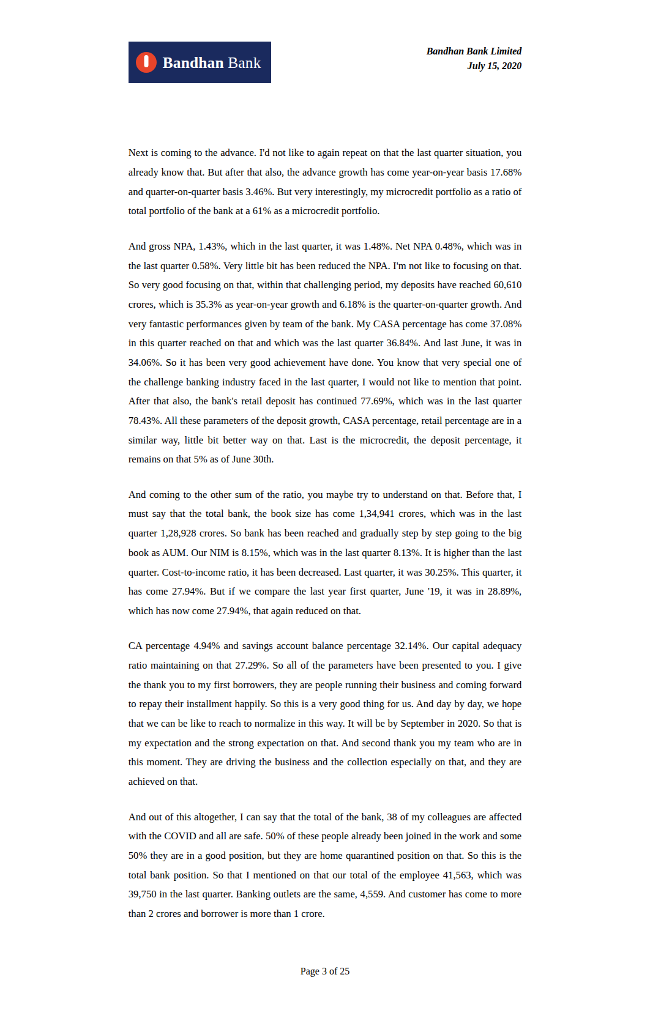Bandhan Bank
Bandhan Bank Limited
July 15, 2020
Next is coming to the advance. I'd not like to again repeat on that the last quarter situation, you already know that. But after that also, the advance growth has come year-on-year basis 17.68% and quarter-on-quarter basis 3.46%. But very interestingly, my microcredit portfolio as a ratio of total portfolio of the bank at a 61% as a microcredit portfolio.
And gross NPA, 1.43%, which in the last quarter, it was 1.48%. Net NPA 0.48%, which was in the last quarter 0.58%. Very little bit has been reduced the NPA. I'm not like to focusing on that. So very good focusing on that, within that challenging period, my deposits have reached 60,610 crores, which is 35.3% as year-on-year growth and 6.18% is the quarter-on-quarter growth. And very fantastic performances given by team of the bank. My CASA percentage has come 37.08% in this quarter reached on that and which was the last quarter 36.84%. And last June, it was in 34.06%. So it has been very good achievement have done. You know that very special one of the challenge banking industry faced in the last quarter, I would not like to mention that point. After that also, the bank's retail deposit has continued 77.69%, which was in the last quarter 78.43%. All these parameters of the deposit growth, CASA percentage, retail percentage are in a similar way, little bit better way on that. Last is the microcredit, the deposit percentage, it remains on that 5% as of June 30th.
And coming to the other sum of the ratio, you maybe try to understand on that. Before that, I must say that the total bank, the book size has come 1,34,941 crores, which was in the last quarter 1,28,928 crores. So bank has been reached and gradually step by step going to the big book as AUM. Our NIM is 8.15%, which was in the last quarter 8.13%. It is higher than the last quarter. Cost-to-income ratio, it has been decreased. Last quarter, it was 30.25%. This quarter, it has come 27.94%. But if we compare the last year first quarter, June '19, it was in 28.89%, which has now come 27.94%, that again reduced on that.
CA percentage 4.94% and savings account balance percentage 32.14%. Our capital adequacy ratio maintaining on that 27.29%. So all of the parameters have been presented to you. I give the thank you to my first borrowers, they are people running their business and coming forward to repay their installment happily. So this is a very good thing for us. And day by day, we hope that we can be like to reach to normalize in this way. It will be by September in 2020. So that is my expectation and the strong expectation on that. And second thank you my team who are in this moment. They are driving the business and the collection especially on that, and they are achieved on that.
And out of this altogether, I can say that the total of the bank, 38 of my colleagues are affected with the COVID and all are safe. 50% of these people already been joined in the work and some 50% they are in a good position, but they are home quarantined position on that. So this is the total bank position. So that I mentioned on that our total of the employee 41,563, which was 39,750 in the last quarter. Banking outlets are the same, 4,559. And customer has come to more than 2 crores and borrower is more than 1 crore.
Page 3 of 25